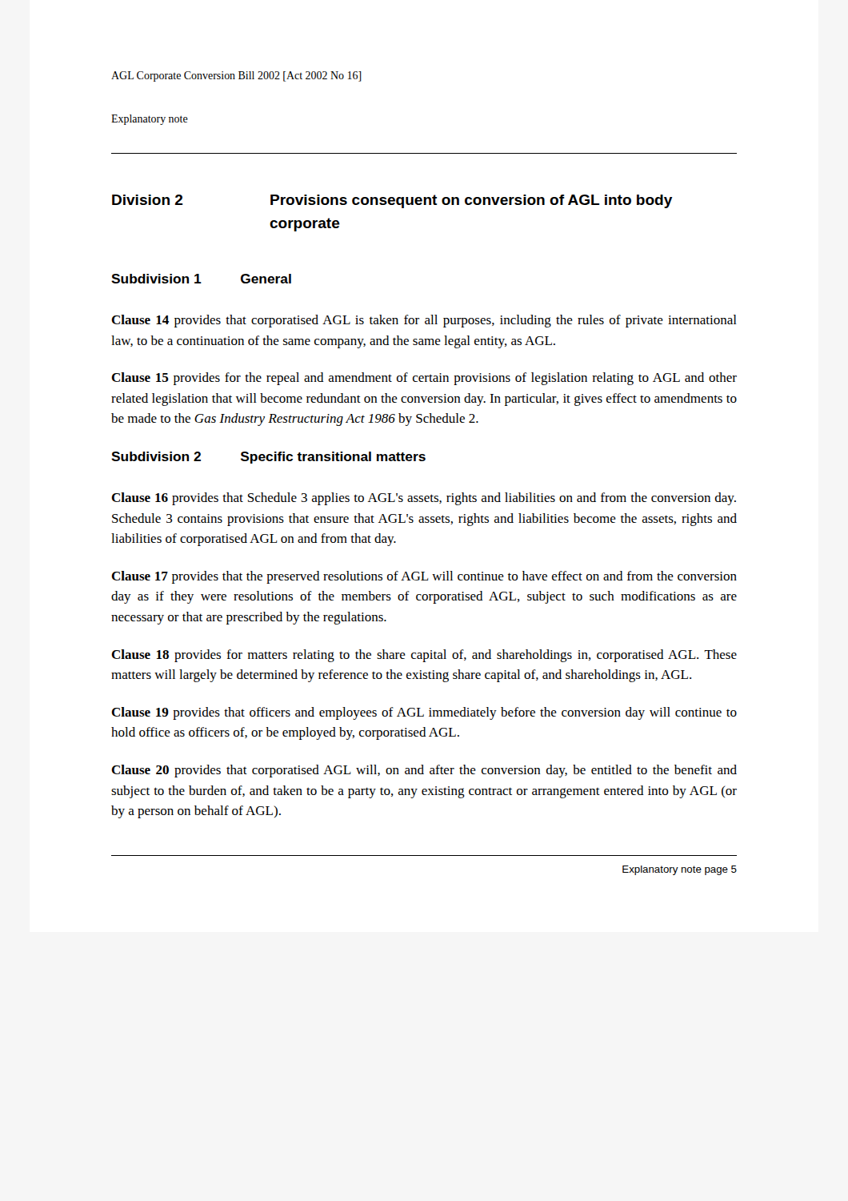AGL Corporate Conversion Bill 2002 [Act 2002 No 16]
Explanatory note
Division 2 Provisions consequent on conversion of AGL into body corporate
Subdivision 1 General
Clause 14 provides that corporatised AGL is taken for all purposes, including the rules of private international law, to be a continuation of the same company, and the same legal entity, as AGL.
Clause 15 provides for the repeal and amendment of certain provisions of legislation relating to AGL and other related legislation that will become redundant on the conversion day. In particular, it gives effect to amendments to be made to the Gas Industry Restructuring Act 1986 by Schedule 2.
Subdivision 2 Specific transitional matters
Clause 16 provides that Schedule 3 applies to AGL's assets, rights and liabilities on and from the conversion day. Schedule 3 contains provisions that ensure that AGL's assets, rights and liabilities become the assets, rights and liabilities of corporatised AGL on and from that day.
Clause 17 provides that the preserved resolutions of AGL will continue to have effect on and from the conversion day as if they were resolutions of the members of corporatised AGL, subject to such modifications as are necessary or that are prescribed by the regulations.
Clause 18 provides for matters relating to the share capital of, and shareholdings in, corporatised AGL. These matters will largely be determined by reference to the existing share capital of, and shareholdings in, AGL.
Clause 19 provides that officers and employees of AGL immediately before the conversion day will continue to hold office as officers of, or be employed by, corporatised AGL.
Clause 20 provides that corporatised AGL will, on and after the conversion day, be entitled to the benefit and subject to the burden of, and taken to be a party to, any existing contract or arrangement entered into by AGL (or by a person on behalf of AGL).
Explanatory note page 5